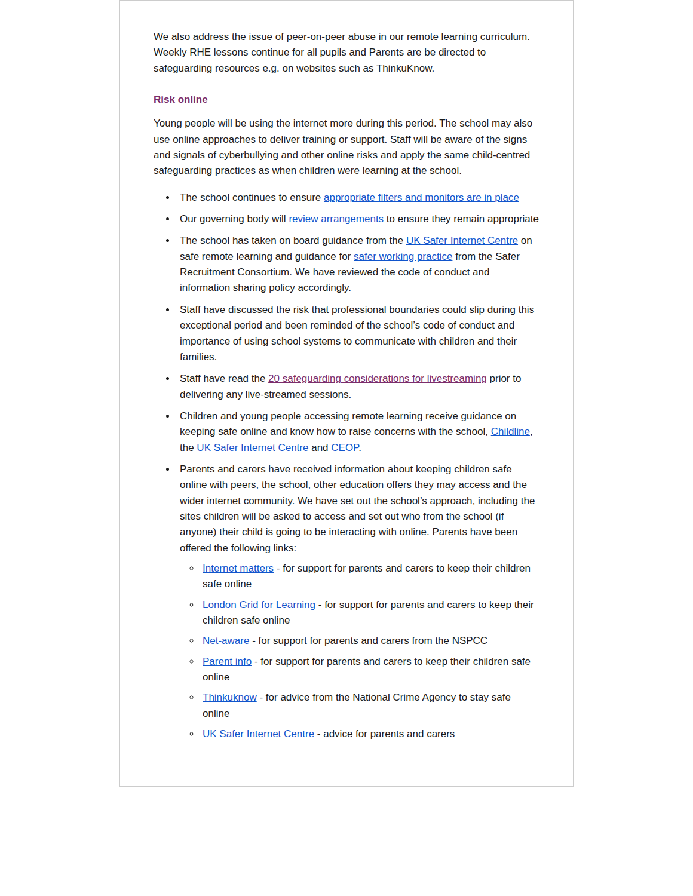We also address the issue of peer-on-peer abuse in our remote learning curriculum. Weekly RHE lessons continue for all pupils and Parents are be directed to safeguarding resources e.g. on websites such as ThinkuKnow.
Risk online
Young people will be using the internet more during this period. The school may also use online approaches to deliver training or support. Staff will be aware of the signs and signals of cyberbullying and other online risks and apply the same child-centred safeguarding practices as when children were learning at the school.
The school continues to ensure appropriate filters and monitors are in place
Our governing body will review arrangements to ensure they remain appropriate
The school has taken on board guidance from the UK Safer Internet Centre on safe remote learning and guidance for safer working practice from the Safer Recruitment Consortium. We have reviewed the code of conduct and information sharing policy accordingly.
Staff have discussed the risk that professional boundaries could slip during this exceptional period and been reminded of the school’s code of conduct and importance of using school systems to communicate with children and their families.
Staff have read the 20 safeguarding considerations for livestreaming prior to delivering any live-streamed sessions.
Children and young people accessing remote learning receive guidance on keeping safe online and know how to raise concerns with the school, Childline, the UK Safer Internet Centre and CEOP.
Parents and carers have received information about keeping children safe online with peers, the school, other education offers they may access and the wider internet community. We have set out the school’s approach, including the sites children will be asked to access and set out who from the school (if anyone) their child is going to be interacting with online. Parents have been offered the following links:
Internet matters - for support for parents and carers to keep their children safe online
London Grid for Learning - for support for parents and carers to keep their children safe online
Net-aware - for support for parents and carers from the NSPCC
Parent info - for support for parents and carers to keep their children safe online
Thinkuknow - for advice from the National Crime Agency to stay safe online
UK Safer Internet Centre - advice for parents and carers